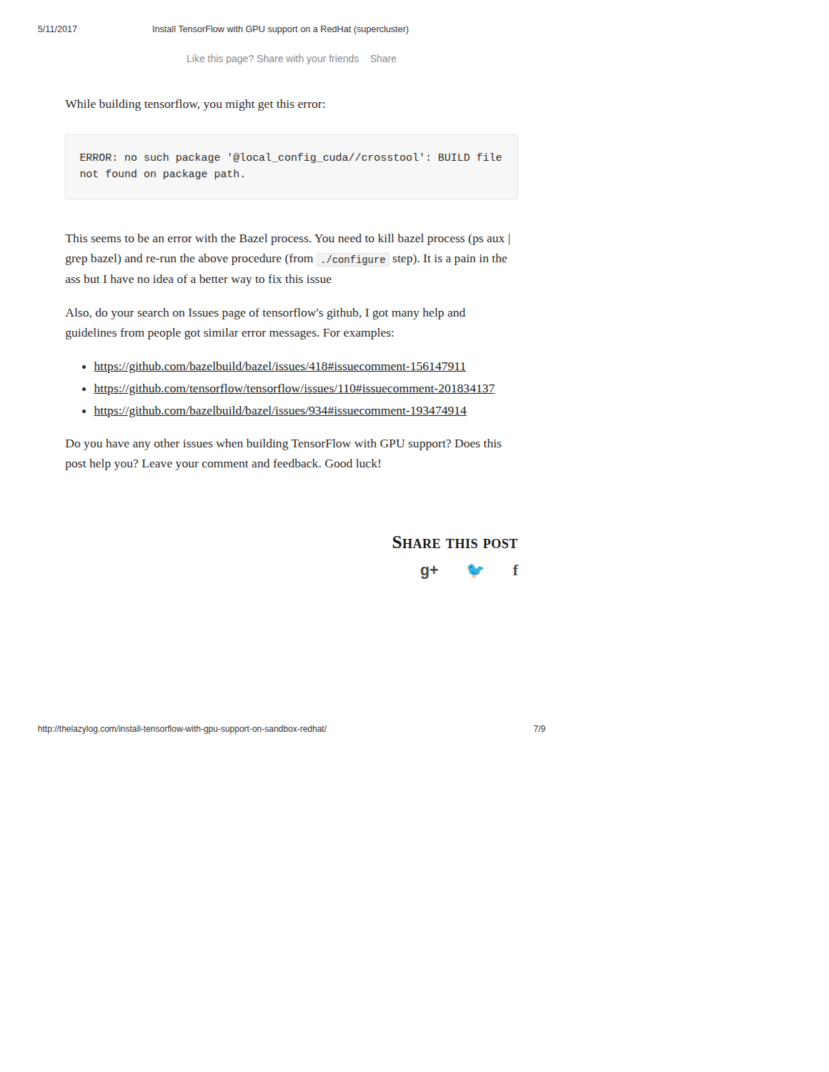5/11/2017
Install TensorFlow with GPU support on a RedHat (supercluster)
Like this page? Share with your friendsShare
While building tensorflow, you might get this error:
ERROR: no such package '@local_config_cuda//crosstool': BUILD file not found on package path.
This seems to be an error with the Bazel process. You need to kill bazel process (ps aux | grep bazel) and re-run the above procedure (from ./configure step). It is a pain in the ass but I have no idea of a better way to fix this issue
Also, do your search on Issues page of tensorflow's github, I got many help and guidelines from people got similar error messages. For examples:
https://github.com/bazelbuild/bazel/issues/418#issuecomment-156147911
https://github.com/tensorflow/tensorflow/issues/110#issuecomment-201834137
https://github.com/bazelbuild/bazel/issues/934#issuecomment-193474914
Do you have any other issues when building TensorFlow with GPU support? Does this post help you? Leave your comment and feedback. Good luck!
Share this post
g+ 🐦 f
http://thelazylog.com/install-tensorflow-with-gpu-support-on-sandbox-redhat/ 7/9